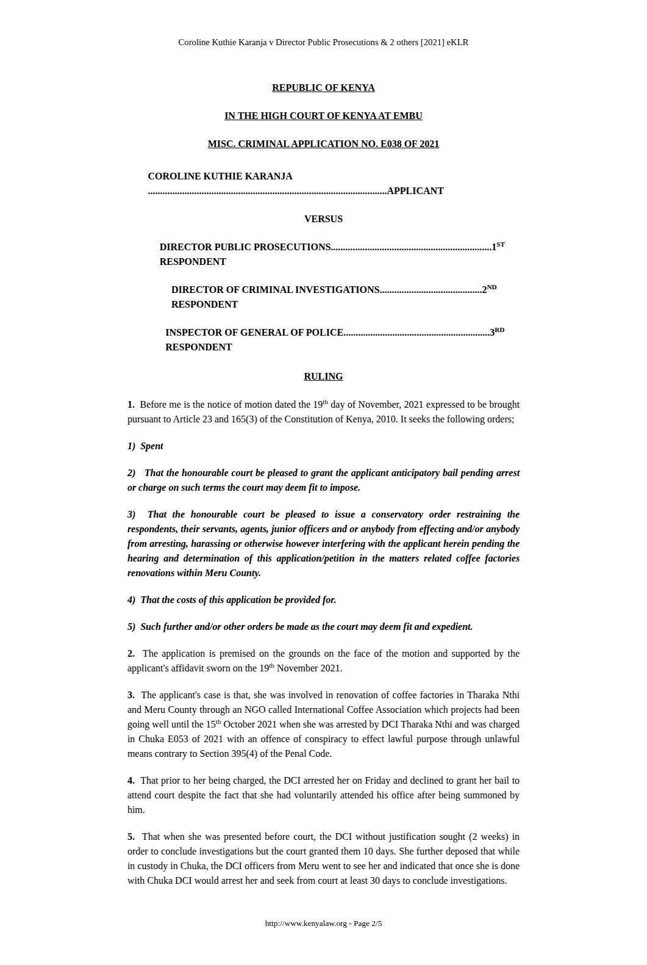Coroline Kuthie Karanja v Director Public Prosecutions & 2 others [2021] eKLR
REPUBLIC OF KENYA
IN THE HIGH COURT OF KENYA AT EMBU
MISC. CRIMINAL APPLICATION NO. E038 OF 2021
COROLINE KUTHIE KARANJA ..................................................................................................APPLICANT
VERSUS
DIRECTOR PUBLIC PROSECUTIONS..................................................................1ST RESPONDENT
DIRECTOR OF CRIMINAL INVESTIGATIONS..........................................2ND RESPONDENT
INSPECTOR OF GENERAL OF POLICE............................................................3RD RESPONDENT
RULING
1. Before me is the notice of motion dated the 19th day of November, 2021 expressed to be brought pursuant to Article 23 and 165(3) of the Constitution of Kenya, 2010. It seeks the following orders;
1) Spent
2) That the honourable court be pleased to grant the applicant anticipatory bail pending arrest or charge on such terms the court may deem fit to impose.
3) That the honourable court be pleased to issue a conservatory order restraining the respondents, their servants, agents, junior officers and or anybody from effecting and/or anybody from arresting, harassing or otherwise however interfering with the applicant herein pending the hearing and determination of this application/petition in the matters related coffee factories renovations within Meru County.
4) That the costs of this application be provided for.
5) Such further and/or other orders be made as the court may deem fit and expedient.
2. The application is premised on the grounds on the face of the motion and supported by the applicant's affidavit sworn on the 19th November 2021.
3. The applicant's case is that, she was involved in renovation of coffee factories in Tharaka Nthi and Meru County through an NGO called International Coffee Association which projects had been going well until the 15th October 2021 when she was arrested by DCI Tharaka Nthi and was charged in Chuka E053 of 2021 with an offence of conspiracy to effect lawful purpose through unlawful means contrary to Section 395(4) of the Penal Code.
4. That prior to her being charged, the DCI arrested her on Friday and declined to grant her bail to attend court despite the fact that she had voluntarily attended his office after being summoned by him.
5. That when she was presented before court, the DCI without justification sought (2 weeks) in order to conclude investigations but the court granted them 10 days. She further deposed that while in custody in Chuka, the DCI officers from Meru went to see her and indicated that once she is done with Chuka DCI would arrest her and seek from court at least 30 days to conclude investigations.
http://www.kenyalaw.org - Page 2/5